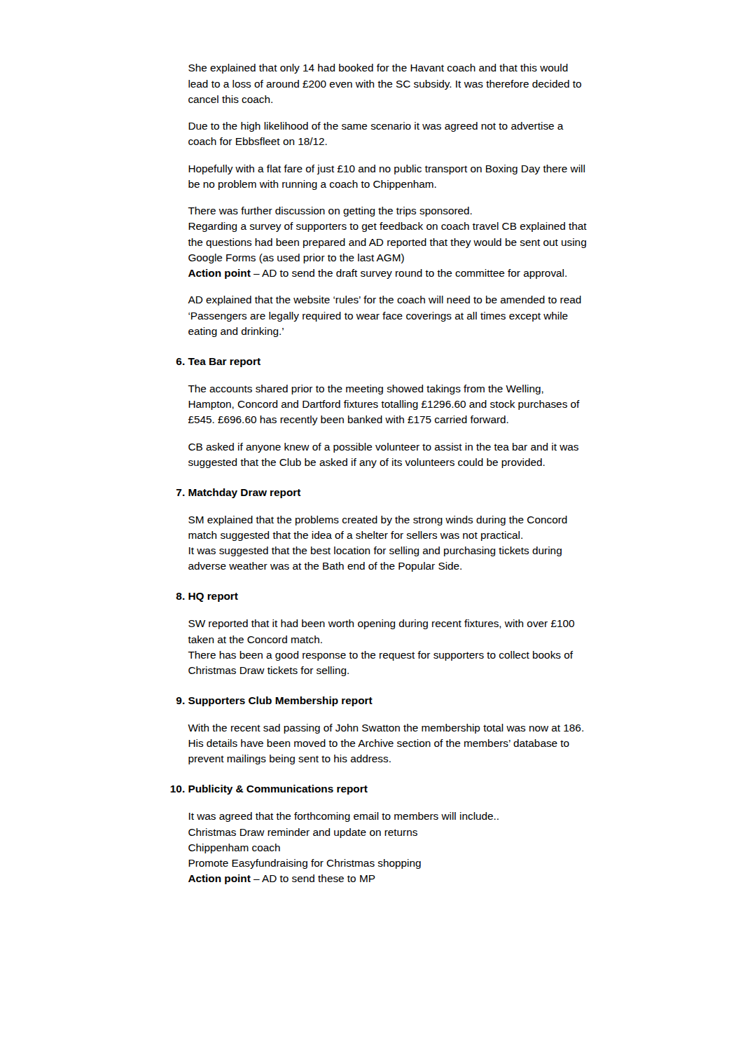She explained that only 14 had booked for the Havant coach and that this would lead to a loss of around £200 even with the SC subsidy. It was therefore decided to cancel this coach.
Due to the high likelihood of the same scenario it was agreed not to advertise a coach for Ebbsfleet on 18/12.
Hopefully with a flat fare of just £10 and no public transport on Boxing Day there will be no problem with running a coach to Chippenham.
There was further discussion on getting the trips sponsored.
Regarding a survey of supporters to get feedback on coach travel CB explained that the questions had been prepared and AD reported that they would be sent out using Google Forms (as used prior to the last AGM)
Action point – AD to send the draft survey round to the committee for approval.
AD explained that the website ‘rules’ for the coach will need to be amended to read ‘Passengers are legally required to wear face coverings at all times except while eating and drinking.’
Tea Bar report
The accounts shared prior to the meeting showed takings from the Welling, Hampton, Concord and Dartford fixtures totalling £1296.60 and stock purchases of £545. £696.60 has recently been banked with £175 carried forward.
CB asked if anyone knew of a possible volunteer to assist in the tea bar and it was suggested that the Club be asked if any of its volunteers could be provided.
Matchday Draw report
SM explained that the problems created by the strong winds during the Concord match suggested that the idea of a shelter for sellers was not practical.
It was suggested that the best location for selling and purchasing tickets during adverse weather was at the Bath end of the Popular Side.
HQ report
SW reported that it had been worth opening during recent fixtures, with over £100 taken at the Concord match.
There has been a good response to the request for supporters to collect books of Christmas Draw tickets for selling.
Supporters Club Membership report
With the recent sad passing of John Swatton the membership total was now at 186.
His details have been moved to the Archive section of the members’ database to prevent mailings being sent to his address.
Publicity & Communications report
It was agreed that the forthcoming email to members will include..
Christmas Draw reminder and update on returns
Chippenham coach
Promote Easyfundraising for Christmas shopping
Action point – AD to send these to MP